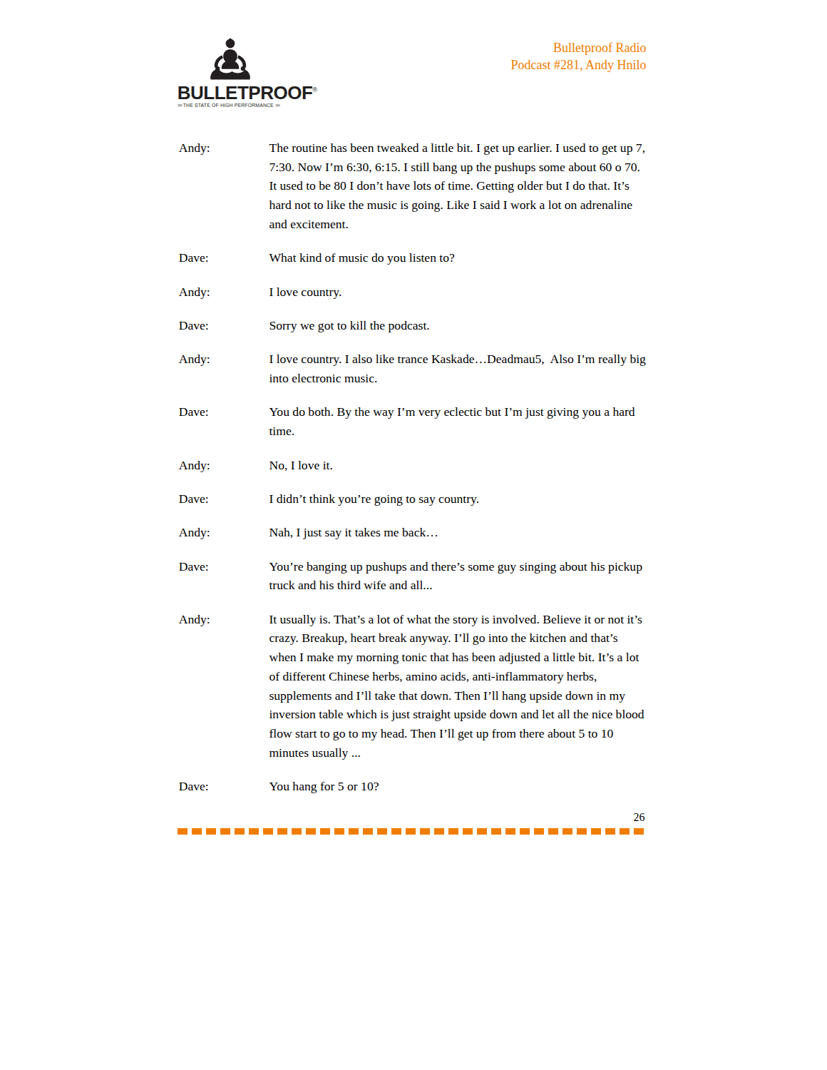BULLETPROOF®
>> THE STATE OF HIGH PERFORMANCE >>
Bulletproof Radio
Podcast #281, Andy Hnilo
Andy:
The routine has been tweaked a little bit. I get up earlier. I used to get up 7, 7:30. Now I’m 6:30, 6:15. I still bang up the pushups some about 60 o 70. It used to be 80 I don’t have lots of time. Getting older but I do that. It’s hard not to like the music is going. Like I said I work a lot on adrenaline and excitement.
Dave:
What kind of music do you listen to?
Andy:
I love country.
Dave:
Sorry we got to kill the podcast.
Andy:
I love country. I also like trance Kaskade…Deadmau5, Also I’m really big into electronic music.
Dave:
You do both. By the way I’m very eclectic but I’m just giving you a hard time.
Andy:
No, I love it.
Dave:
I didn’t think you’re going to say country.
Andy:
Nah, I just say it takes me back…
Dave:
You’re banging up pushups and there’s some guy singing about his pickup truck and his third wife and all...
Andy:
It usually is. That’s a lot of what the story is involved. Believe it or not it’s crazy. Breakup, heart break anyway. I’ll go into the kitchen and that’s when I make my morning tonic that has been adjusted a little bit. It’s a lot of different Chinese herbs, amino acids, anti-inflammatory herbs, supplements and I’ll take that down. Then I’ll hang upside down in my inversion table which is just straight upside down and let all the nice blood flow start to go to my head. Then I’ll get up from there about 5 to 10 minutes usually ...
Dave:
You hang for 5 or 10?
26